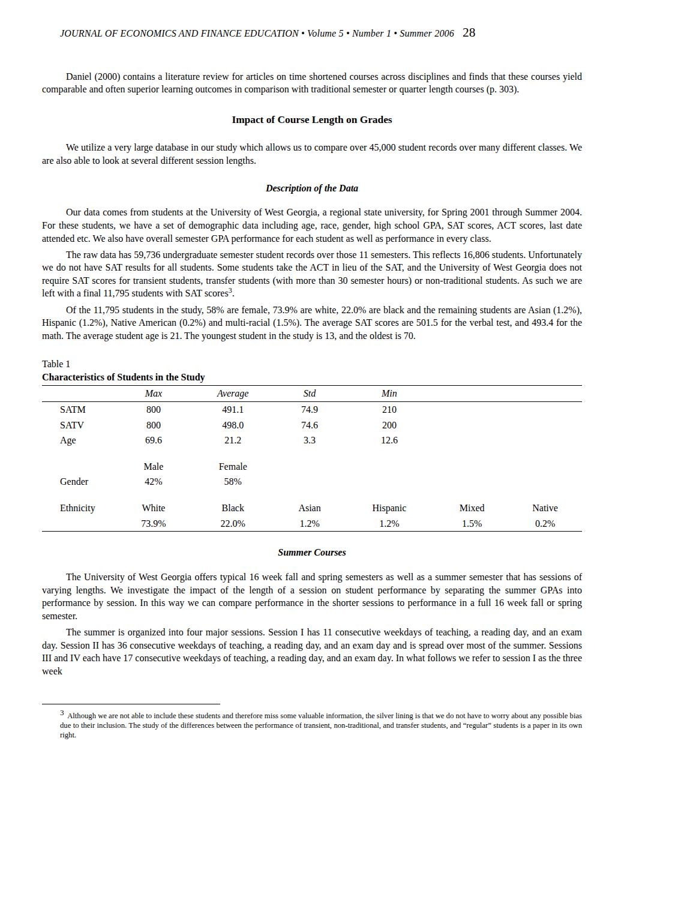JOURNAL OF ECONOMICS AND FINANCE EDUCATION • Volume 5 • Number 1 • Summer 2006 28
Daniel (2000) contains a literature review for articles on time shortened courses across disciplines and finds that these courses yield comparable and often superior learning outcomes in comparison with traditional semester or quarter length courses (p. 303).
Impact of Course Length on Grades
We utilize a very large database in our study which allows us to compare over 45,000 student records over many different classes. We are also able to look at several different session lengths.
Description of the Data
Our data comes from students at the University of West Georgia, a regional state university, for Spring 2001 through Summer 2004. For these students, we have a set of demographic data including age, race, gender, high school GPA, SAT scores, ACT scores, last date attended etc. We also have overall semester GPA performance for each student as well as performance in every class.
The raw data has 59,736 undergraduate semester student records over those 11 semesters. This reflects 16,806 students. Unfortunately we do not have SAT results for all students. Some students take the ACT in lieu of the SAT, and the University of West Georgia does not require SAT scores for transient students, transfer students (with more than 30 semester hours) or non-traditional students. As such we are left with a final 11,795 students with SAT scores3.
Of the 11,795 students in the study, 58% are female, 73.9% are white, 22.0% are black and the remaining students are Asian (1.2%), Hispanic (1.2%), Native American (0.2%) and multi-racial (1.5%). The average SAT scores are 501.5 for the verbal test, and 493.4 for the math. The average student age is 21. The youngest student in the study is 13, and the oldest is 70.
Table 1
Characteristics of Students in the Study
| | Max | Average | Std | Min | | |
| SATM | 800 | 491.1 | 74.9 | 210 | | |
| SATV | 800 | 498.0 | 74.6 | 200 | | |
| Age | 69.6 | 21.2 | 3.3 | 12.6 | | |
| | Male | Female | | | | |
| Gender | 42% | 58% | | | | |
| Ethnicity | White | Black | Asian | Hispanic | Mixed | Native |
| | 73.9% | 22.0% | 1.2% | 1.2% | 1.5% | 0.2% |
Summer Courses
The University of West Georgia offers typical 16 week fall and spring semesters as well as a summer semester that has sessions of varying lengths. We investigate the impact of the length of a session on student performance by separating the summer GPAs into performance by session. In this way we can compare performance in the shorter sessions to performance in a full 16 week fall or spring semester.
The summer is organized into four major sessions. Session I has 11 consecutive weekdays of teaching, a reading day, and an exam day. Session II has 36 consecutive weekdays of teaching, a reading day, and an exam day and is spread over most of the summer. Sessions III and IV each have 17 consecutive weekdays of teaching, a reading day, and an exam day. In what follows we refer to session I as the three week
3 Although we are not able to include these students and therefore miss some valuable information, the silver lining is that we do not have to worry about any possible bias due to their inclusion. The study of the differences between the performance of transient, non-traditional, and transfer students, and “regular” students is a paper in its own right.